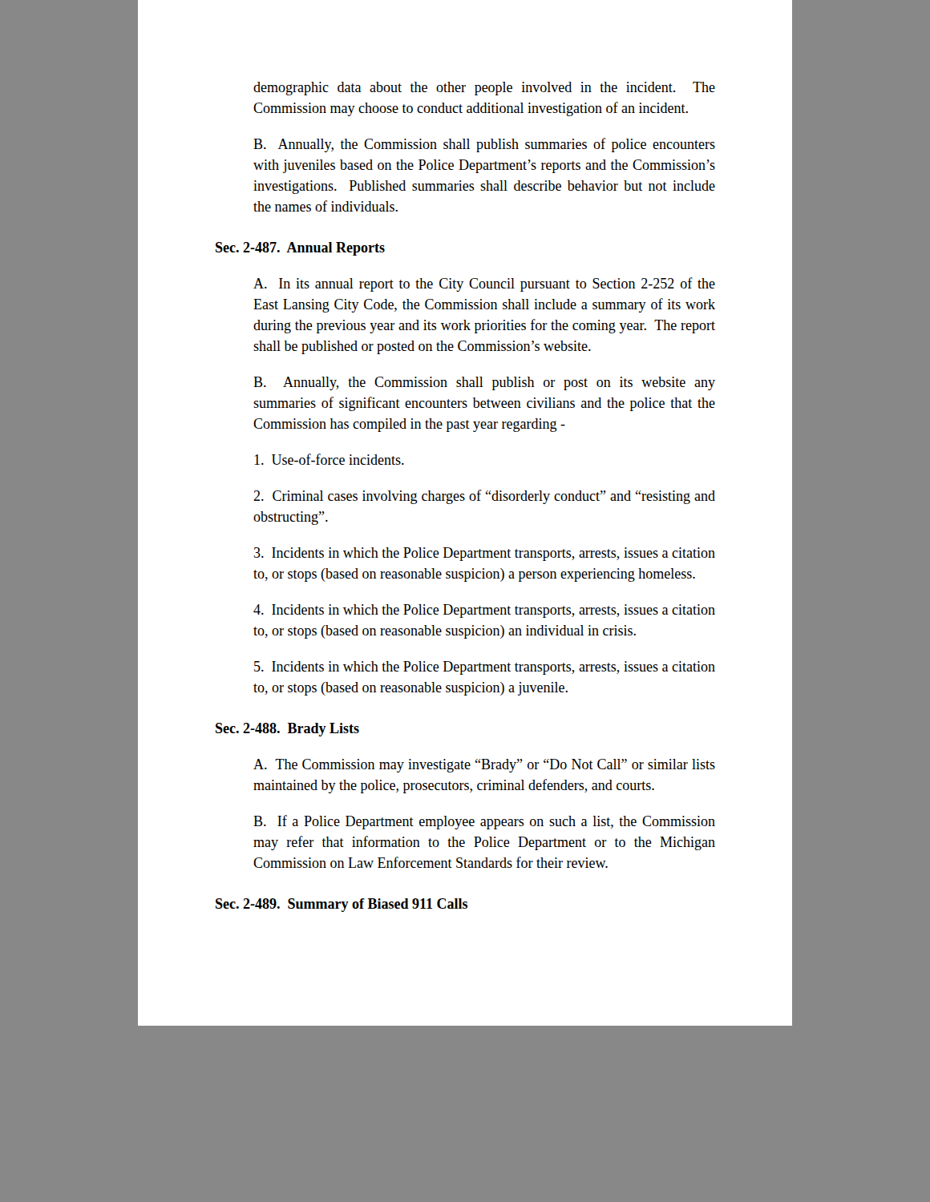demographic data about the other people involved in the incident. The Commission may choose to conduct additional investigation of an incident.
B. Annually, the Commission shall publish summaries of police encounters with juveniles based on the Police Department’s reports and the Commission’s investigations. Published summaries shall describe behavior but not include the names of individuals.
Sec. 2-487. Annual Reports
A. In its annual report to the City Council pursuant to Section 2-252 of the East Lansing City Code, the Commission shall include a summary of its work during the previous year and its work priorities for the coming year. The report shall be published or posted on the Commission’s website.
B. Annually, the Commission shall publish or post on its website any summaries of significant encounters between civilians and the police that the Commission has compiled in the past year regarding -
1. Use-of-force incidents.
2. Criminal cases involving charges of “disorderly conduct” and “resisting and obstructing”.
3. Incidents in which the Police Department transports, arrests, issues a citation to, or stops (based on reasonable suspicion) a person experiencing homeless.
4. Incidents in which the Police Department transports, arrests, issues a citation to, or stops (based on reasonable suspicion) an individual in crisis.
5. Incidents in which the Police Department transports, arrests, issues a citation to, or stops (based on reasonable suspicion) a juvenile.
Sec. 2-488. Brady Lists
A. The Commission may investigate “Brady” or “Do Not Call” or similar lists maintained by the police, prosecutors, criminal defenders, and courts.
B. If a Police Department employee appears on such a list, the Commission may refer that information to the Police Department or to the Michigan Commission on Law Enforcement Standards for their review.
Sec. 2-489. Summary of Biased 911 Calls